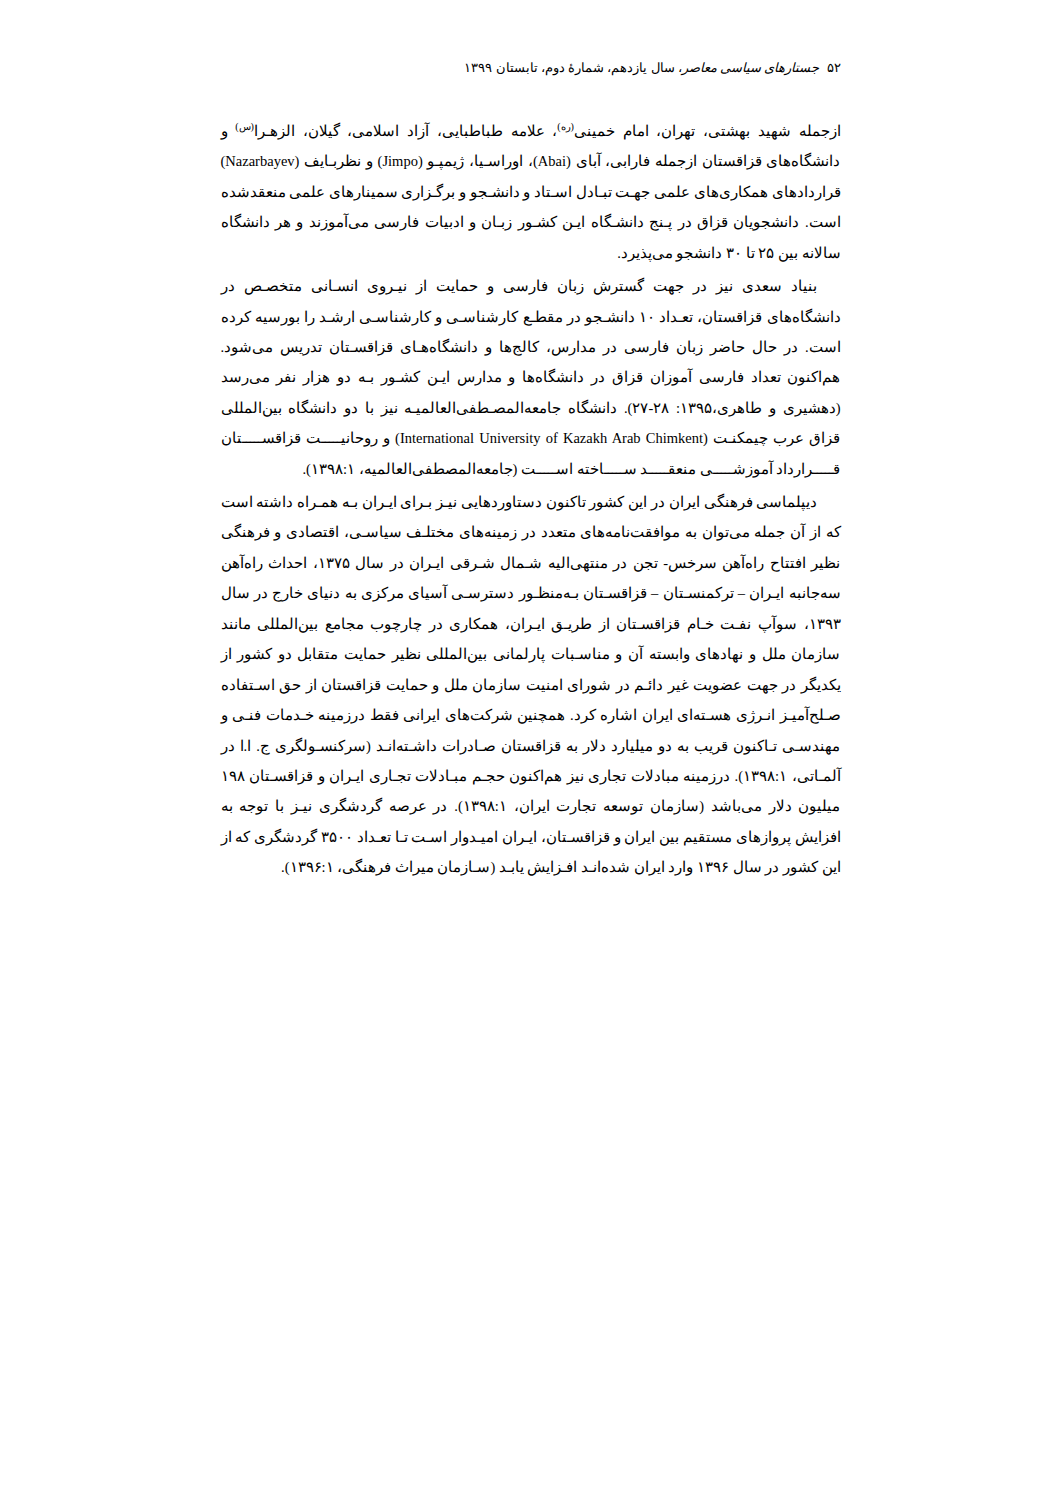۵۲ جستارهای سیاسی معاصر، سال یازدهم، شمارهٔ دوم، تابستان ۱۳۹۹
ازجمله شهید بهشتی، تهران، امام خمینی(ره)، علامه طباطبایی، آزاد اسلامی، گیلان، الزهـرا(س) و دانشگاه‌های قزاقستان ازجمله فارابی، آبای (Abai)، اوراسـیا، ژیمپـو (Jimpo) و نظربـایف (Nazarbayev) قراردادهای همکاری‌های علمی جهـت تبـادل اسـتاد و دانشـجو و برگـزاری سمینارهای علمی منعقدشده است. دانشجویان قزاق در پـنج دانشـگاه ایـن کشـور زبـان و ادبیات فارسی می‌آموزند و هر دانشگاه سالانه بین ۲۵ تا ۳۰ دانشجو می‌پذیرد.
بنیاد سعدی نیز در جهت گسترش زبان فارسی و حمایت از نیـروی انسـانی متخصـص در دانشگاه‌های قزاقستان، تعـداد ۱۰ دانشـجو در مقطـع کارشناسـی و کارشناسـی ارشـد را بورسیه کرده است. در حال حاضر زبان فارسی در مدارس، کالج‌ها و دانشگاه‌هـای قزاقسـتان تدریس می‌شود. هم‌اکنون تعداد فارسی آموزان قزاق در دانشگاه‌ها و مدارس ایـن کشـور بـه دو هزار نفر می‌رسد (دهشیری و طاهری،۱۳۹۵: ۲۸-۲۷). دانشگاه جامعه‌المصـطفی‌العالمیـه نیز با دو دانشگاه بین‌المللی قزاق عرب چیمکنـت (International University of Kazakh Arab Chimkent) و روحانیـــــت قزاقســـــتان قـــــرارداد آموزشـــــی منعقـــــد ســـــاخته اســـــت (جامعه‌المصطفی‌العالمیه، ۱۳۹۸:۱).
دیپلماسی فرهنگی ایران در این کشور تاکنون دستاوردهایی نیـز بـرای ایـران بـه همـراه داشته است که از آن جمله می‌توان به موافقت‌نامه‌های متعدد در زمینه‌های مختلـف سیاسـی، اقتصادی و فرهنگی نظیر افتتاح راه‌آهن سرخس- تجن در منتهی‌الیه شـمال شـرقی ایـران در سال ۱۳۷۵، احداث راه‌آهن سه‌جانبه ایـران – ترکمنسـتان – قزاقسـتان بـه‌منظـور دسترسـی آسیای مرکزی به دنیای خارج در سال ۱۳۹۳، سوآپ نفـت خـام قزاقسـتان از طریـق ایـران، همکاری در چارچوب مجامع بین‌المللی مانند سازمان ملل و نهادهای وابسته آن و مناسـبات پارلمانی بین‌المللی نظیر حمایت متقابل دو کشور از یکدیگر در جهت عضویت غیر دائـم در شورای امنیت سازمان ملل و حمایت قزاقستان از حق اسـتفاده صـلح‌آمیـز انـرژی هسـته‌ای ایران اشاره کرد. همچنین شرکت‌های ایرانی فقط درزمینه خـدمات فنـی و مهندسـی تـاکنون قریب به دو میلیارد دلار به قزاقستان صـادرات داشـته‌انـد (سرکنسـولگری ج. ا.ا در آلمـاتی، ۱۳۹۸:۱). درزمینه مبادلات تجاری نیز هم‌اکنون حجـم مبـادلات تجـاری ایـران و قزاقسـتان ۱۹۸ میلیون دلار می‌باشد (سازمان توسعه تجارت ایران، ۱۳۹۸:۱). در عرصه گردشگری نیـز با توجه به افزایش پروازهای مستقیم بین ایران و قزاقسـتان، ایـران امیـدوار اسـت تـا تعـداد ۳۵۰۰ گردشگری که از این کشور در سال ۱۳۹۶ وارد ایران شده‌انـد افـزایش یابـد (سـازمان میراث فرهنگی، ۱۳۹۶:۱).